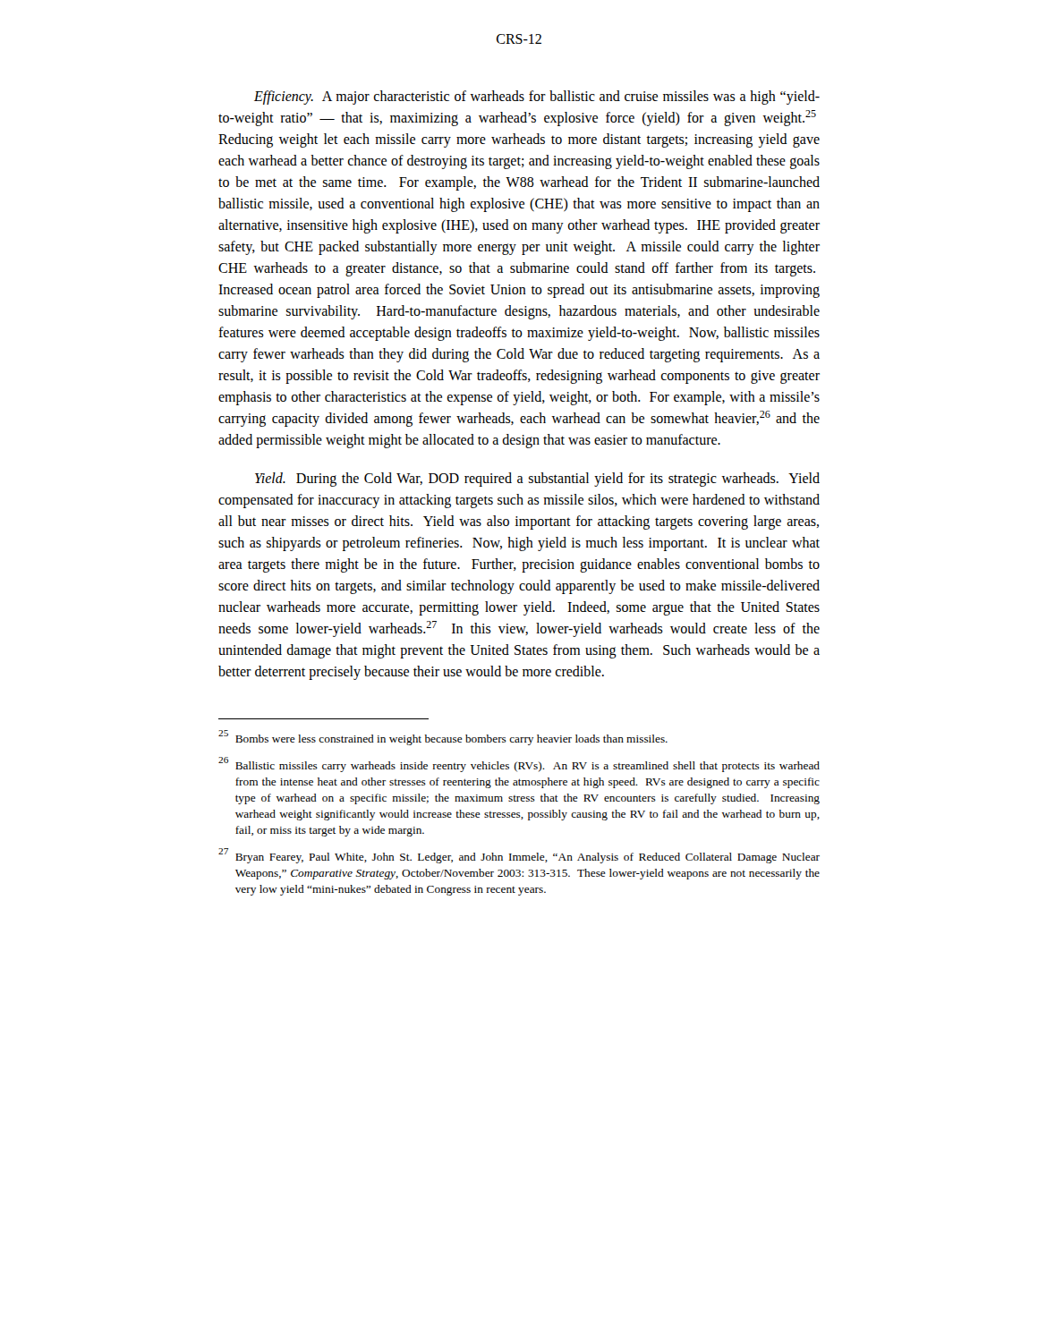CRS-12
Efficiency. A major characteristic of warheads for ballistic and cruise missiles was a high “yield-to-weight ratio” — that is, maximizing a warhead’s explosive force (yield) for a given weight.25 Reducing weight let each missile carry more warheads to more distant targets; increasing yield gave each warhead a better chance of destroying its target; and increasing yield-to-weight enabled these goals to be met at the same time. For example, the W88 warhead for the Trident II submarine-launched ballistic missile, used a conventional high explosive (CHE) that was more sensitive to impact than an alternative, insensitive high explosive (IHE), used on many other warhead types. IHE provided greater safety, but CHE packed substantially more energy per unit weight. A missile could carry the lighter CHE warheads to a greater distance, so that a submarine could stand off farther from its targets. Increased ocean patrol area forced the Soviet Union to spread out its antisubmarine assets, improving submarine survivability. Hard-to-manufacture designs, hazardous materials, and other undesirable features were deemed acceptable design tradeoffs to maximize yield-to-weight. Now, ballistic missiles carry fewer warheads than they did during the Cold War due to reduced targeting requirements. As a result, it is possible to revisit the Cold War tradeoffs, redesigning warhead components to give greater emphasis to other characteristics at the expense of yield, weight, or both. For example, with a missile’s carrying capacity divided among fewer warheads, each warhead can be somewhat heavier,26 and the added permissible weight might be allocated to a design that was easier to manufacture.
Yield. During the Cold War, DOD required a substantial yield for its strategic warheads. Yield compensated for inaccuracy in attacking targets such as missile silos, which were hardened to withstand all but near misses or direct hits. Yield was also important for attacking targets covering large areas, such as shipyards or petroleum refineries. Now, high yield is much less important. It is unclear what area targets there might be in the future. Further, precision guidance enables conventional bombs to score direct hits on targets, and similar technology could apparently be used to make missile-delivered nuclear warheads more accurate, permitting lower yield. Indeed, some argue that the United States needs some lower-yield warheads.27 In this view, lower-yield warheads would create less of the unintended damage that might prevent the United States from using them. Such warheads would be a better deterrent precisely because their use would be more credible.
25Bombs were less constrained in weight because bombers carry heavier loads than missiles.
26Ballistic missiles carry warheads inside reentry vehicles (RVs). An RV is a streamlined shell that protects its warhead from the intense heat and other stresses of reentering the atmosphere at high speed. RVs are designed to carry a specific type of warhead on a specific missile; the maximum stress that the RV encounters is carefully studied. Increasing warhead weight significantly would increase these stresses, possibly causing the RV to fail and the warhead to burn up, fail, or miss its target by a wide margin.
27Bryan Fearey, Paul White, John St. Ledger, and John Immele, “An Analysis of Reduced Collateral Damage Nuclear Weapons,” Comparative Strategy, October/November 2003: 313-315. These lower-yield weapons are not necessarily the very low yield “mini-nukes” debated in Congress in recent years.